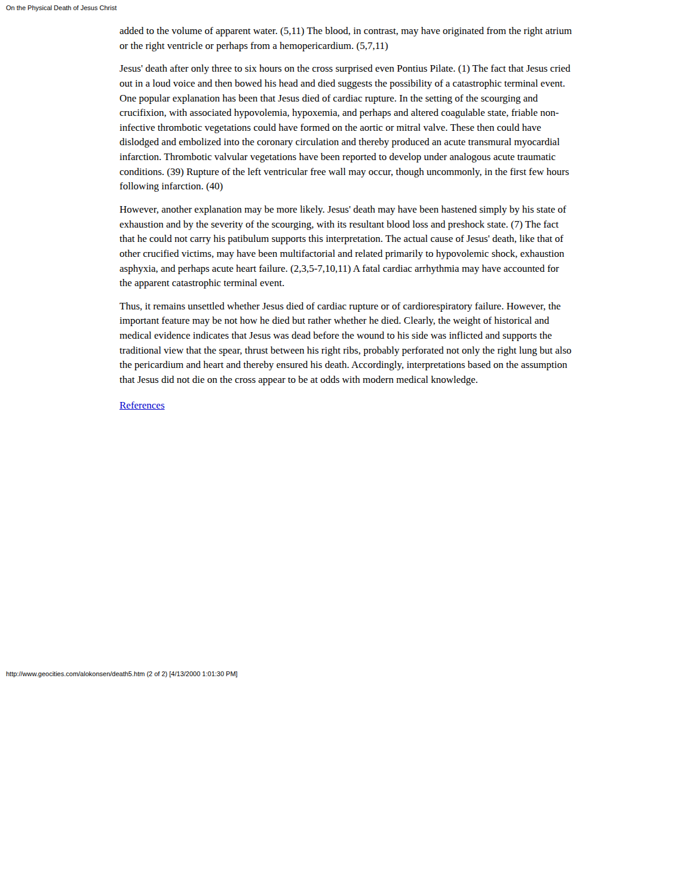On the Physical Death of Jesus Christ
added to the volume of apparent water. (5,11) The blood, in contrast, may have originated from the right atrium or the right ventricle or perhaps from a hemopericardium. (5,7,11)
Jesus' death after only three to six hours on the cross surprised even Pontius Pilate. (1) The fact that Jesus cried out in a loud voice and then bowed his head and died suggests the possibility of a catastrophic terminal event. One popular explanation has been that Jesus died of cardiac rupture. In the setting of the scourging and crucifixion, with associated hypovolemia, hypoxemia, and perhaps and altered coagulable state, friable non-infective thrombotic vegetations could have formed on the aortic or mitral valve. These then could have dislodged and embolized into the coronary circulation and thereby produced an acute transmural myocardial infarction. Thrombotic valvular vegetations have been reported to develop under analogous acute traumatic conditions. (39) Rupture of the left ventricular free wall may occur, though uncommonly, in the first few hours following infarction. (40)
However, another explanation may be more likely. Jesus' death may have been hastened simply by his state of exhaustion and by the severity of the scourging, with its resultant blood loss and preshock state. (7) The fact that he could not carry his patibulum supports this interpretation. The actual cause of Jesus' death, like that of other crucified victims, may have been multifactorial and related primarily to hypovolemic shock, exhaustion asphyxia, and perhaps acute heart failure. (2,3,5-7,10,11) A fatal cardiac arrhythmia may have accounted for the apparent catastrophic terminal event.
Thus, it remains unsettled whether Jesus died of cardiac rupture or of cardiorespiratory failure. However, the important feature may be not how he died but rather whether he died. Clearly, the weight of historical and medical evidence indicates that Jesus was dead before the wound to his side was inflicted and supports the traditional view that the spear, thrust between his right ribs, probably perforated not only the right lung but also the pericardium and heart and thereby ensured his death. Accordingly, interpretations based on the assumption that Jesus did not die on the cross appear to be at odds with modern medical knowledge.
References
http://www.geocities.com/alokonsen/death5.htm (2 of 2) [4/13/2000 1:01:30 PM]